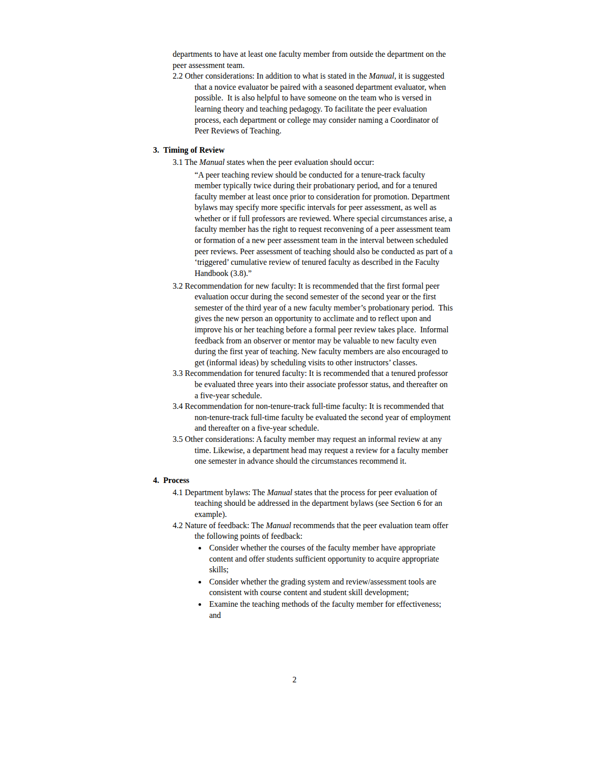departments to have at least one faculty member from outside the department on the peer assessment team.
2.2 Other considerations: In addition to what is stated in the Manual, it is suggested that a novice evaluator be paired with a seasoned department evaluator, when possible. It is also helpful to have someone on the team who is versed in learning theory and teaching pedagogy. To facilitate the peer evaluation process, each department or college may consider naming a Coordinator of Peer Reviews of Teaching.
3. Timing of Review
3.1 The Manual states when the peer evaluation should occur:
“A peer teaching review should be conducted for a tenure-track faculty member typically twice during their probationary period, and for a tenured faculty member at least once prior to consideration for promotion. Department bylaws may specify more specific intervals for peer assessment, as well as whether or if full professors are reviewed. Where special circumstances arise, a faculty member has the right to request reconvening of a peer assessment team or formation of a new peer assessment team in the interval between scheduled peer reviews. Peer assessment of teaching should also be conducted as part of a ‘triggered’ cumulative review of tenured faculty as described in the Faculty Handbook (3.8).”
3.2 Recommendation for new faculty: It is recommended that the first formal peer evaluation occur during the second semester of the second year or the first semester of the third year of a new faculty member’s probationary period. This gives the new person an opportunity to acclimate and to reflect upon and improve his or her teaching before a formal peer review takes place. Informal feedback from an observer or mentor may be valuable to new faculty even during the first year of teaching. New faculty members are also encouraged to get (informal ideas) by scheduling visits to other instructors’ classes.
3.3 Recommendation for tenured faculty: It is recommended that a tenured professor be evaluated three years into their associate professor status, and thereafter on a five-year schedule.
3.4 Recommendation for non-tenure-track full-time faculty: It is recommended that non-tenure-track full-time faculty be evaluated the second year of employment and thereafter on a five-year schedule.
3.5 Other considerations: A faculty member may request an informal review at any time. Likewise, a department head may request a review for a faculty member one semester in advance should the circumstances recommend it.
4. Process
4.1 Department bylaws: The Manual states that the process for peer evaluation of teaching should be addressed in the department bylaws (see Section 6 for an example).
4.2 Nature of feedback: The Manual recommends that the peer evaluation team offer the following points of feedback:
Consider whether the courses of the faculty member have appropriate content and offer students sufficient opportunity to acquire appropriate skills;
Consider whether the grading system and review/assessment tools are consistent with course content and student skill development;
Examine the teaching methods of the faculty member for effectiveness; and
2